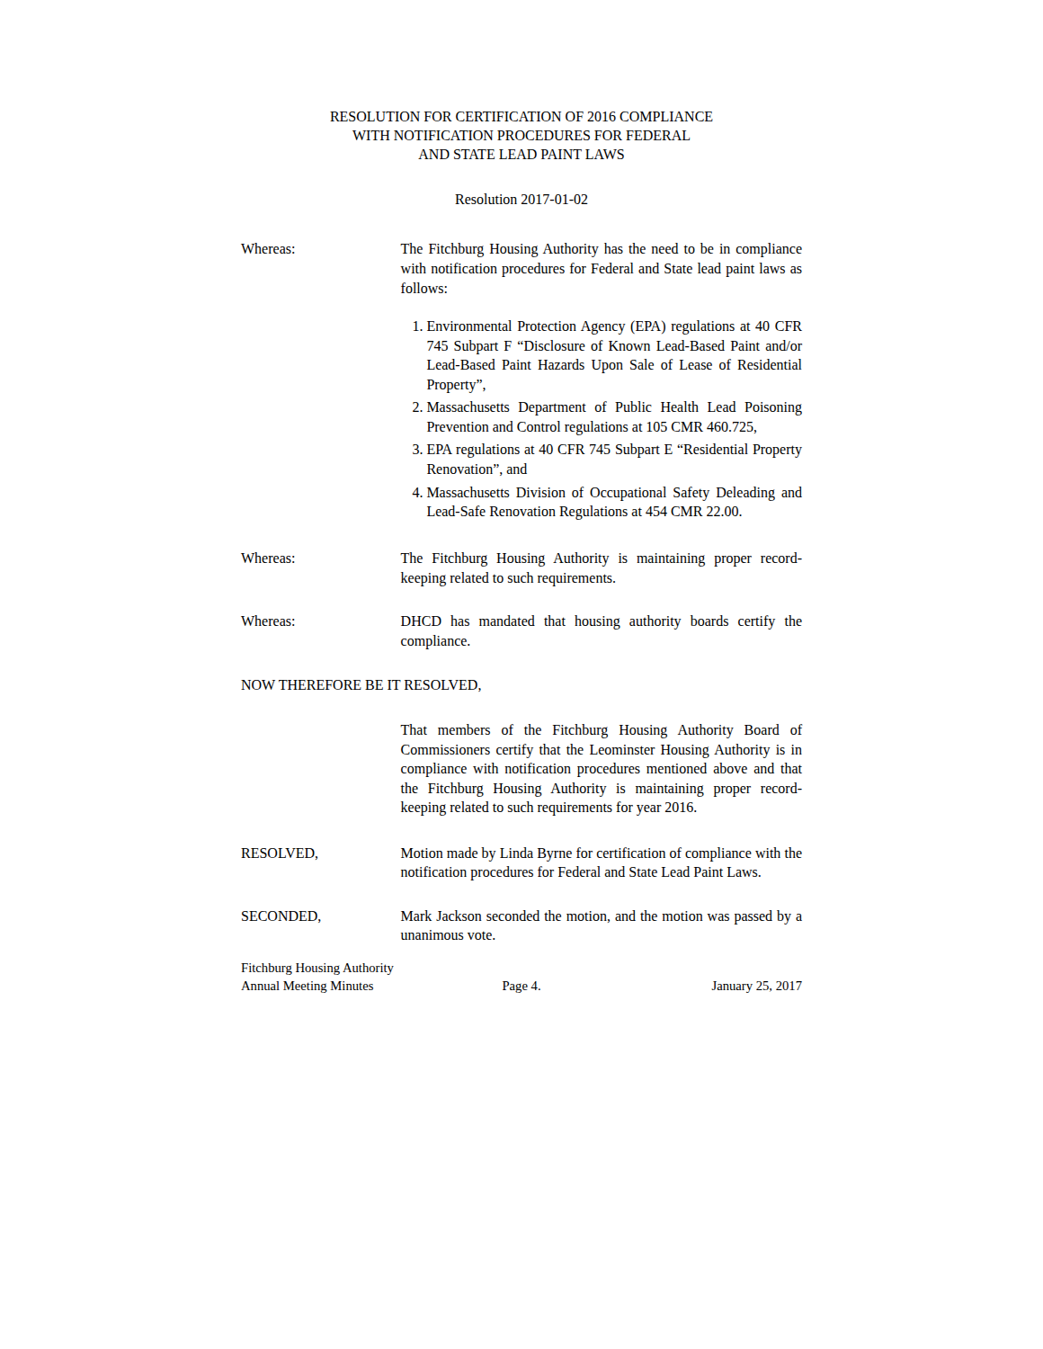Resolution for Certification of 2016 Compliance
with Notification Procedures for Federal
and State Lead Paint Laws
Resolution 2017-01-02
| Whereas: | The Fitchburg Housing Authority has the need to be in compliance with notification procedures for Federal and State lead paint laws as follows: Environmental Protection Agency (EPA) regulations at 40 CFR 745 Subpart F “Disclosure of Known Lead-Based Paint and/or Lead-Based Paint Hazards Upon Sale of Lease of Residential Property”, Massachusetts Department of Public Health Lead Poisoning Prevention and Control regulations at 105 CMR 460.725, EPA regulations at 40 CFR 745 Subpart E “Residential Property Renovation”, and Massachusetts Division of Occupational Safety Deleading and Lead-Safe Renovation Regulations at 454 CMR 22.00. |
| Whereas: | The Fitchburg Housing Authority is maintaining proper record-keeping related to such requirements. |
| Whereas: | DHCD has mandated that housing authority boards certify the compliance. |
NOW THEREFORE BE IT RESOLVED,
That members of the Fitchburg Housing Authority Board of Commissioners certify that the Leominster Housing Authority is in compliance with notification procedures mentioned above and that the Fitchburg Housing Authority is maintaining proper record-keeping related to such requirements for year 2016.
| RESOLVED, | Motion made by Linda Byrne for certification of compliance with the notification procedures for Federal and State Lead Paint Laws. |
| SECONDED, | Mark Jackson seconded the motion, and the motion was passed by a unanimous vote. |
| Fitchburg Housing Authority | | |
| Annual Meeting Minutes | Page 4. | January 25, 2017 |